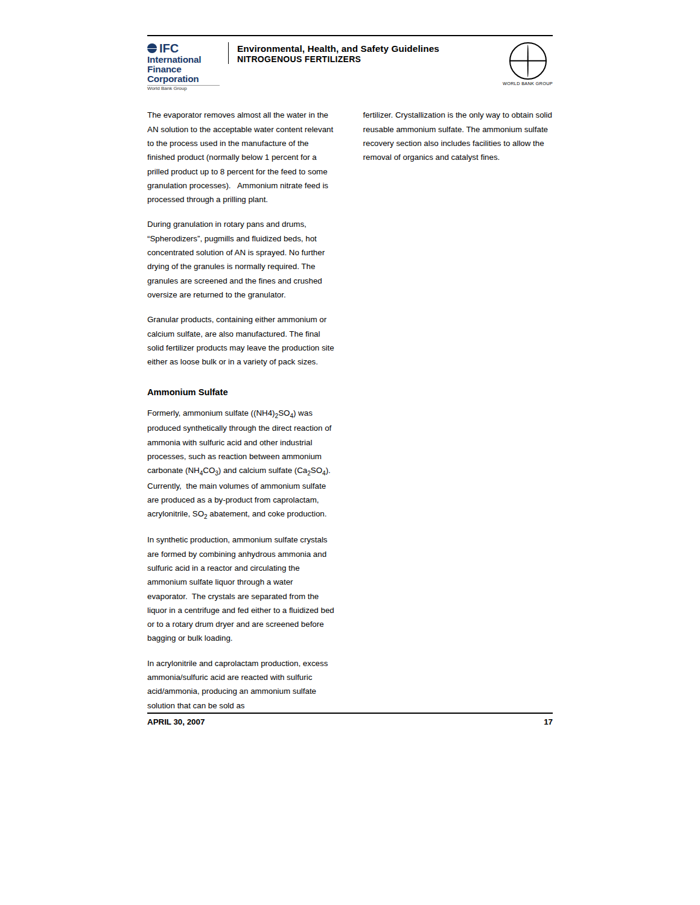IFC
International
Finance
Corporation
World Bank Group
Environmental, Health, and Safety Guidelines
NITROGENOUS FERTILIZERS
WORLD BANK GROUP
The evaporator removes almost all the water in the AN solution to the acceptable water content relevant to the process used in the manufacture of the finished product (normally below 1 percent for a prilled product up to 8 percent for the feed to some granulation processes). Ammonium nitrate feed is processed through a prilling plant.
During granulation in rotary pans and drums, “Spherodizers”, pugmills and fluidized beds, hot concentrated solution of AN is sprayed. No further drying of the granules is normally required. The granules are screened and the fines and crushed oversize are returned to the granulator.
Granular products, containing either ammonium or calcium sulfate, are also manufactured. The final solid fertilizer products may leave the production site either as loose bulk or in a variety of pack sizes.
Ammonium Sulfate
Formerly, ammonium sulfate ((NH4)2SO4) was produced synthetically through the direct reaction of ammonia with sulfuric acid and other industrial processes, such as reaction between ammonium carbonate (NH4CO3) and calcium sulfate (Ca2SO4). Currently, the main volumes of ammonium sulfate are produced as a by-product from caprolactam, acrylonitrile, SO2 abatement, and coke production.
In synthetic production, ammonium sulfate crystals are formed by combining anhydrous ammonia and sulfuric acid in a reactor and circulating the ammonium sulfate liquor through a water evaporator. The crystals are separated from the liquor in a centrifuge and fed either to a fluidized bed or to a rotary drum dryer and are screened before bagging or bulk loading.
In acrylonitrile and caprolactam production, excess ammonia/sulfuric acid are reacted with sulfuric acid/ammonia, producing an ammonium sulfate solution that can be sold as
fertilizer. Crystallization is the only way to obtain solid reusable ammonium sulfate. The ammonium sulfate recovery section also includes facilities to allow the removal of organics and catalyst fines.
APRIL 30, 2007 17